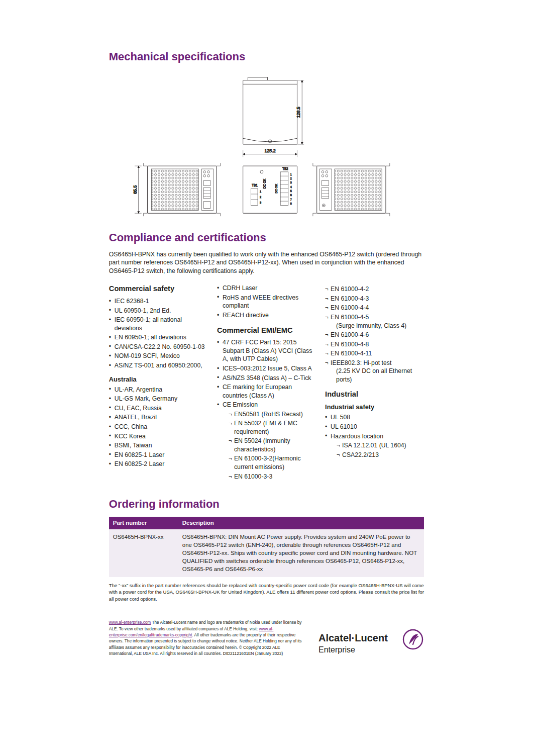Mechanical specifications
128.5 125.2 85.5 DC OK TB1 1 2 3 TB2 1 2 3 4 5 6 7 8 DC OK
Compliance and certifications
OS6465H-BPNX has currently been qualified to work only with the enhanced OS6465-P12 switch (ordered through part number references OS6465H-P12 and OS6465H-P12-xx). When used in conjunction with the enhanced OS6465-P12 switch, the following certifications apply.
Commercial safety
IEC 62368-1
UL 60950-1, 2nd Ed.
IEC 60950-1; all national deviations
EN 60950-1; all deviations
CAN/CSA-C22.2 No. 60950-1-03
NOM-019 SCFI, Mexico
AS/NZ TS-001 and 60950:2000,
Australia
UL-AR, Argentina
UL-GS Mark, Germany
CU, EAC, Russia
ANATEL, Brazil
CCC, China
KCC Korea
BSMI, Taiwan
EN 60825-1 Laser
EN 60825-2 Laser
CDRH Laser
RoHS and WEEE directives compliant
REACH directive
Commercial EMI/EMC
47 CRF FCC Part 15: 2015 Subpart B (Class A) VCCI (Class A, with UTP Cables)
ICES–003:2012 Issue 5, Class A
AS/NZS 3548 (Class A) – C-Tick
CE marking for European countries (Class A)
CE Emission
EN50581 (RoHS Recast)
EN 55032 (EMI & EMC requirement)
EN 55024 (Immunity characteristics)
EN 61000-3-2(Harmonic current emissions)
EN 61000-3-3
EN 61000-4-2
EN 61000-4-3
EN 61000-4-4
EN 61000-4-5
(Surge immunity, Class 4)
EN 61000-4-6
EN 61000-4-8
EN 61000-4-11
IEEE802.3: Hi-pot test
(2.25 KV DC on all Ethernet ports)
Industrial
Industrial safety
UL 508
UL 61010
Hazardous location
ISA 12.12.01 (UL 1604)
CSA22.2/213
Ordering information
| Part number | Description |
| --- | --- |
| OS6465H-BPNX-xx | OS6465H-BPNX: DIN Mount AC Power supply. Provides system and 240W PoE power to one OS6465-P12 switch (ENH-240), orderable through references OS6465H-P12 and OS6465H-P12-xx. Ships with country specific power cord and DIN mounting hardware. NOT QUALIFIED with switches orderable through references OS6465-P12, OS6465-P12-xx, OS6465-P6 and OS6465-P6-xx |
The “-xx” suffix in the part number references should be replaced with country-specific power cord code (for example OS6465H-BPNX-US will come with a power cord for the USA, OS6465H-BPNX-UK for United Kingdom). ALE offers 11 different power cord options. Please consult the price list for all power cord options.
www.al-enterprise.com The Alcatel-Lucent name and logo are trademarks of Nokia used under license by ALE. To view other trademarks used by affiliated companies of ALE Holding, visit: www.al-enterprise.com/en/legal/trademarks-copyright. All other trademarks are the property of their respective owners. The information presented is subject to change without notice. Neither ALE Holding nor any of its affiliates assumes any responsibility for inaccuracies contained herein. © Copyright 2022 ALE International, ALE USA Inc. All rights reserved in all countries. DID21121601EN (January 2022)
Alcatel·Lucent Enterprise